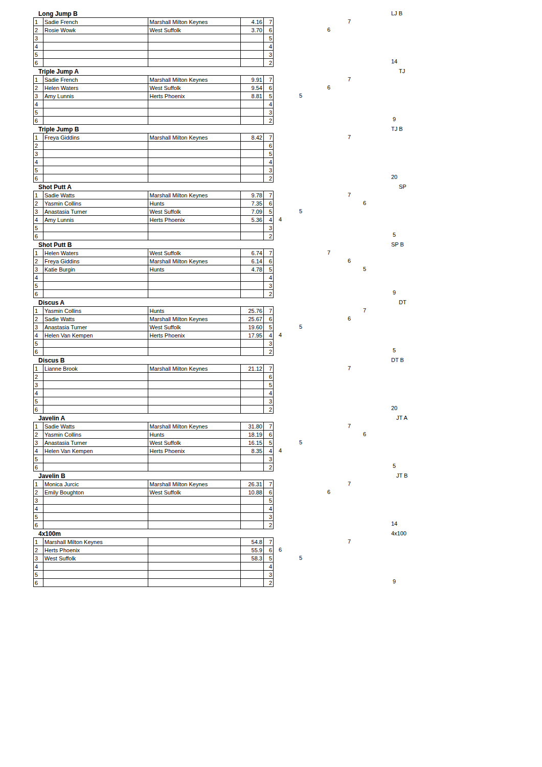Long Jump BLJ B
| 1 | Sadie French | Marshall Milton Keynes | 4.16 | 7 |
| 2 | Rosie Wowk | West Suffolk | 3.70 | 6 |
| 3 | | | | 5 |
| 4 | | | | 4 |
| 5 | | | | 3 |
| 6 | | | | 2 |
7 6 14
Triple Jump ATJ
| 1 | Sadie French | Marshall Milton Keynes | 9.91 | 7 |
| 2 | Helen Waters | West Suffolk | 9.54 | 6 |
| 3 | Amy Lunnis | Herts Phoenix | 8.81 | 5 |
| 4 | | | | 4 |
| 5 | | | | 3 |
| 6 | | | | 2 |
7 6 5 9
Triple Jump BTJ B
| 1 | Freya Giddins | Marshall Milton Keynes | 8.42 | 7 |
| 2 | | | | 6 |
| 3 | | | | 5 |
| 4 | | | | 4 |
| 5 | | | | 3 |
| 6 | | | | 2 |
7 20
Shot Putt ASP
| 1 | Sadie Watts | Marshall Milton Keynes | 9.78 | 7 |
| 2 | Yasmin Collins | Hunts | 7.35 | 6 |
| 3 | Anastasia Turner | West Suffolk | 7.09 | 5 |
| 4 | Amy Lunnis | Herts Phoenix | 5.36 | 4 |
| 5 | | | | 3 |
| 6 | | | | 2 |
7 6 5 4 5
Shot Putt BSP B
| 1 | Helen Waters | West Suffolk | 6.74 | 7 |
| 2 | Freya Giddins | Marshall Milton Keynes | 6.14 | 6 |
| 3 | Katie Burgin | Hunts | 4.78 | 5 |
| 4 | | | | 4 |
| 5 | | | | 3 |
| 6 | | | | 2 |
7 6 5 9
Discus ADT
| 1 | Yasmin Collins | Hunts | 25.76 | 7 |
| 2 | Sadie Watts | Marshall Milton Keynes | 25.67 | 6 |
| 3 | Anastasia Turner | West Suffolk | 19.60 | 5 |
| 4 | Helen Van Kempen | Herts Phoenix | 17.95 | 4 |
| 5 | | | | 3 |
| 6 | | | | 2 |
7 6 5 4 5
Discus BDT B
| 1 | Lianne Brook | Marshall Milton Keynes | 21.12 | 7 |
| 2 | | | | 6 |
| 3 | | | | 5 |
| 4 | | | | 4 |
| 5 | | | | 3 |
| 6 | | | | 2 |
7 20
Javelin AJT A
| 1 | Sadie Watts | Marshall Milton Keynes | 31.80 | 7 |
| 2 | Yasmin Collins | Hunts | 18.19 | 6 |
| 3 | Anastasia Turner | West Suffolk | 16.15 | 5 |
| 4 | Helen Van Kempen | Herts Phoenix | 8.35 | 4 |
| 5 | | | | 3 |
| 6 | | | | 2 |
7 6 5 4 5
Javelin BJT B
| 1 | Monica Jurcic | Marshall Milton Keynes | 26.31 | 7 |
| 2 | Emily Boughton | West Suffolk | 10.88 | 6 |
| 3 | | | | 5 |
| 4 | | | | 4 |
| 5 | | | | 3 |
| 6 | | | | 2 |
7 6 14
4x100m4x100
| 1 | Marshall Milton Keynes | | 54.8 | 7 |
| 2 | Herts Phoenix | | 55.9 | 6 |
| 3 | West Suffolk | | 58.3 | 5 |
| 4 | | | | 4 |
| 5 | | | | 3 |
| 6 | | | | 2 |
7 6 5 9